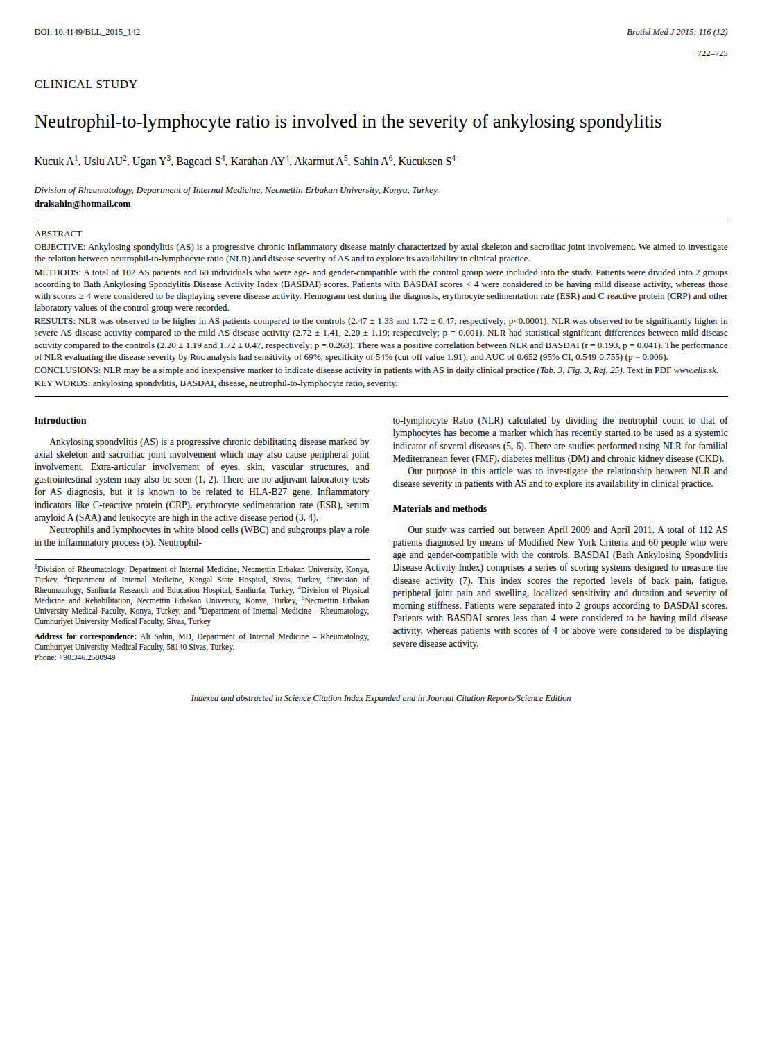DOI: 10.4149/BLL_2015_142
Bratisl Med J 2015; 116 (12)
722–725
CLINICAL STUDY
Neutrophil-to-lymphocyte ratio is involved in the severity of ankylosing spondylitis
Kucuk A1, Uslu AU2, Ugan Y3, Bagcaci S4, Karahan AY4, Akarmut A5, Sahin A6, Kucuksen S4
Division of Rheumatology, Department of Internal Medicine, Necmettin Erbakan University, Konya, Turkey.
dralsahin@hotmail.com
ABSTRACT
OBJECTIVE: Ankylosing spondylitis (AS) is a progressive chronic inflammatory disease mainly characterized by axial skeleton and sacroiliac joint involvement. We aimed to investigate the relation between neutrophil-to-lymphocyte ratio (NLR) and disease severity of AS and to explore its availability in clinical practice.
METHODS: A total of 102 AS patients and 60 individuals who were age- and gender-compatible with the control group were included into the study. Patients were divided into 2 groups according to Bath Ankylosing Spondylitis Disease Activity Index (BASDAI) scores. Patients with BASDAI scores < 4 were considered to be having mild disease activity, whereas those with scores ≥ 4 were considered to be displaying severe disease activity. Hemogram test during the diagnosis, erythrocyte sedimentation rate (ESR) and C-reactive protein (CRP) and other laboratory values of the control group were recorded.
RESULTS: NLR was observed to be higher in AS patients compared to the controls (2.47 ± 1.33 and 1.72 ± 0.47; respectively; p<0.0001). NLR was observed to be significantly higher in severe AS disease activity compared to the mild AS disease activity (2.72 ± 1.41, 2.20 ± 1.19; respectively; p = 0.001). NLR had statistical significant differences between mild disease activity compared to the controls (2.20 ± 1.19 and 1.72 ± 0.47, respectively; p = 0.263). There was a positive correlation between NLR and BASDAI (r = 0.193, p = 0.041). The performance of NLR evaluating the disease severity by Roc analysis had sensitivity of 69%, specificity of 54% (cut-off value 1.91), and AUC of 0.652 (95% CI, 0.549-0.755) (p = 0.006).
CONCLUSIONS: NLR may be a simple and inexpensive marker to indicate disease activity in patients with AS in daily clinical practice (Tab. 3, Fig. 3, Ref. 25). Text in PDF www.elis.sk.
KEY WORDS: ankylosing spondylitis, BASDAI, disease, neutrophil-to-lymphocyte ratio, severity.
Introduction
Ankylosing spondylitis (AS) is a progressive chronic debilitating disease marked by axial skeleton and sacroiliac joint involvement which may also cause peripheral joint involvement. Extra-articular involvement of eyes, skin, vascular structures, and gastrointestinal system may also be seen (1, 2). There are no adjuvant laboratory tests for AS diagnosis, but it is known to be related to HLA-B27 gene. Inflammatory indicators like C-reactive protein (CRP), erythrocyte sedimentation rate (ESR), serum amyloid A (SAA) and leukocyte are high in the active disease period (3, 4).
Neutrophils and lymphocytes in white blood cells (WBC) and subgroups play a role in the inflammatory process (5). Neutrophil-
1Division of Rheumatology, Department of Internal Medicine, Necmettin Erbakan University, Konya, Turkey, 2Department of Internal Medicine, Kangal State Hospital, Sivas, Turkey, 3Division of Rheumatology, Sanliurfa Research and Education Hospital, Sanliurfa, Turkey, 4Division of Physical Medicine and Rehabilitation, Necmettin Erbakan University, Konya, Turkey, 5Necmettin Erbakan University Medical Faculty, Konya, Turkey, and 6Department of Internal Medicine - Rheumatology, Cumhuriyet University Medical Faculty, Sivas, Turkey
Address for correspondence: Ali Sahin, MD, Department of Internal Medicine – Rheumatology, Cumhuriyet University Medical Faculty, 58140 Sivas, Turkey.
Phone: +90.346.2580949
to-lymphocyte Ratio (NLR) calculated by dividing the neutrophil count to that of lymphocytes has become a marker which has recently started to be used as a systemic indicator of several diseases (5, 6). There are studies performed using NLR for familial Mediterranean fever (FMF), diabetes mellitus (DM) and chronic kidney disease (CKD).
Our purpose in this article was to investigate the relationship between NLR and disease severity in patients with AS and to explore its availability in clinical practice.
Materials and methods
Our study was carried out between April 2009 and April 2011. A total of 112 AS patients diagnosed by means of Modified New York Criteria and 60 people who were age and gender-compatible with the controls. BASDAI (Bath Ankylosing Spondylitis Disease Activity Index) comprises a series of scoring systems designed to measure the disease activity (7). This index scores the reported levels of back pain, fatigue, peripheral joint pain and swelling, localized sensitivity and duration and severity of morning stiffness. Patients were separated into 2 groups according to BASDAI scores. Patients with BASDAI scores less than 4 were considered to be having mild disease activity, whereas patients with scores of 4 or above were considered to be displaying severe disease activity.
Indexed and abstracted in Science Citation Index Expanded and in Journal Citation Reports/Science Edition